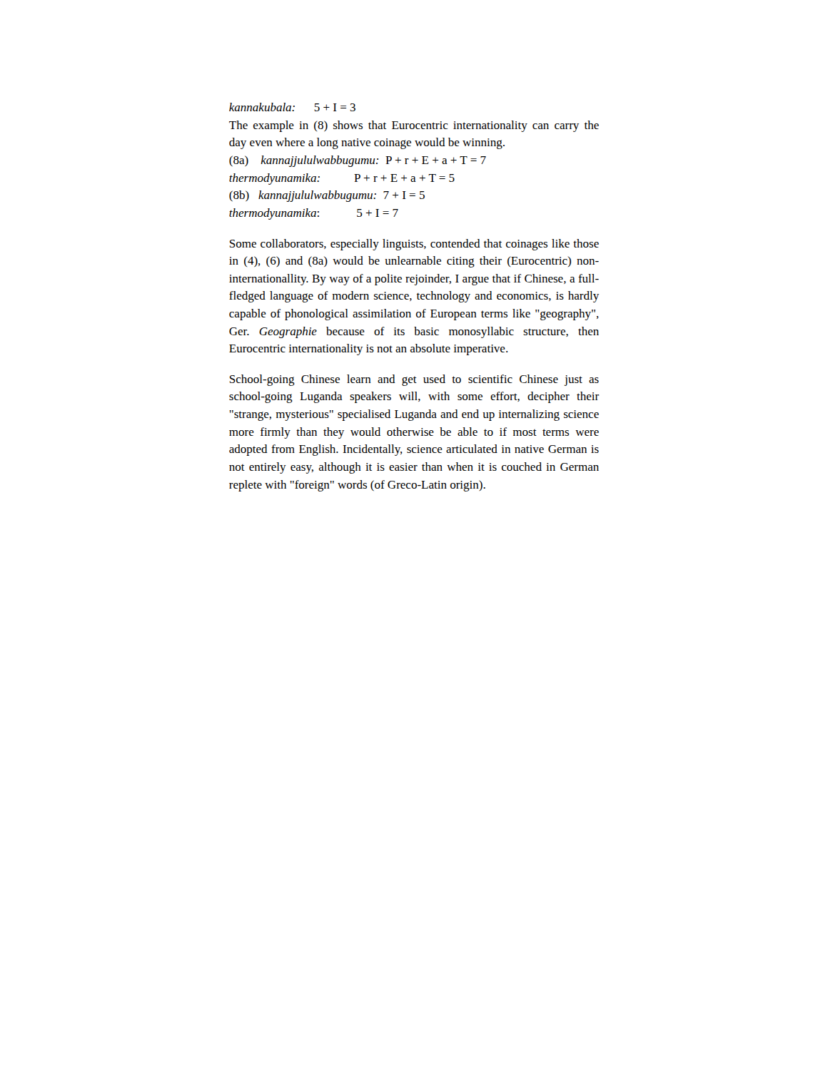kannakubala: 5 + I = 3
The example in (8) shows that Eurocentric internationality can carry the day even where a long native coinage would be winning.
(8a) kannajjululwabbugumu: P + r + E + a + T = 7
thermodyunamika: P + r + E + a + T = 5
(8b) kannajjululwabbugumu: 7 + I = 5
thermodyunamika: 5 + I = 7
Some collaborators, especially linguists, contended that coinages like those in (4), (6) and (8a) would be unlearnable citing their (Eurocentric) non-internationallity. By way of a polite rejoinder, I argue that if Chinese, a full-fledged language of modern science, technology and economics, is hardly capable of phonological assimilation of European terms like "geography", Ger. Geographie because of its basic monosyllabic structure, then Eurocentric internationality is not an absolute imperative.
School-going Chinese learn and get used to scientific Chinese just as school-going Luganda speakers will, with some effort, decipher their "strange, mysterious" specialised Luganda and end up internalizing science more firmly than they would otherwise be able to if most terms were adopted from English. Incidentally, science articulated in native German is not entirely easy, although it is easier than when it is couched in German replete with "foreign" words (of Greco-Latin origin).